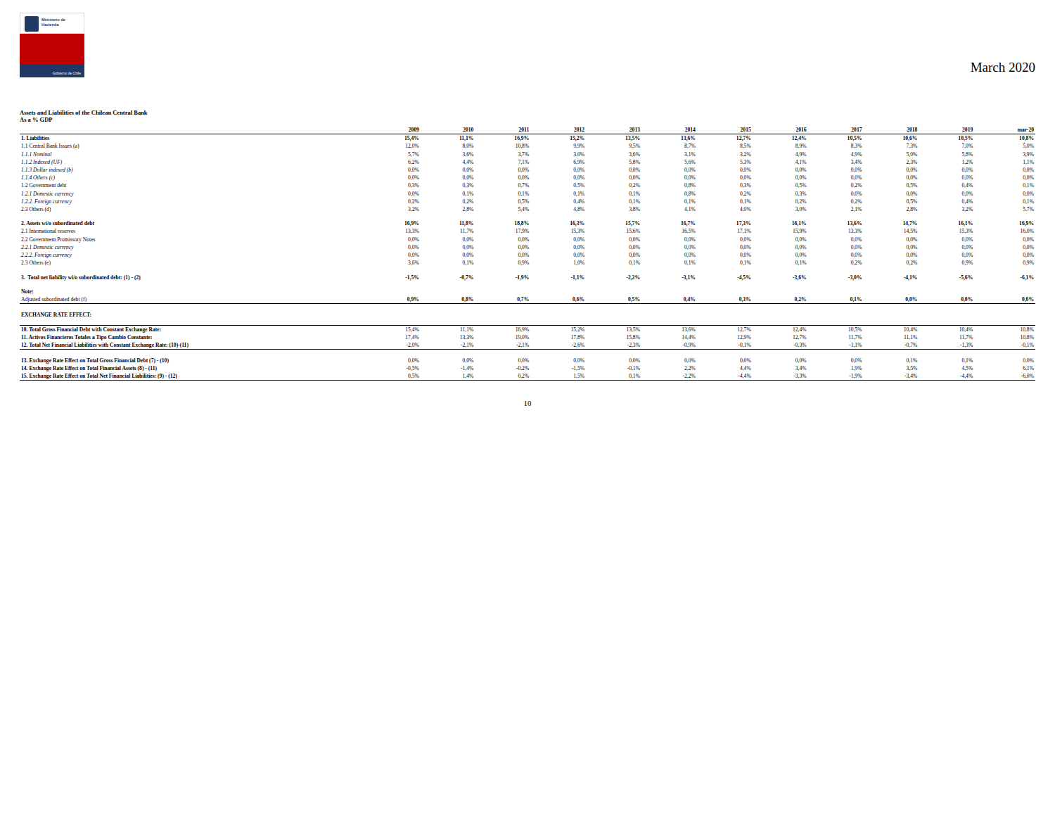Ministerio de
Hacienda
Gobierno de Chile
March 2020
Assets and Liabilities of the Chilean Central Bank
As a % GDP
| | 2009 | 2010 | 2011 | 2012 | 2013 | 2014 | 2015 | 2016 | 2017 | 2018 | 2019 | mar-20 |
| --- | --- | --- | --- | --- | --- | --- | --- | --- | --- | --- | --- | --- |
| 1. Liabilities | 15,4% | 11,1% | 16,9% | 15,2% | 13,5% | 13,6% | 12,7% | 12,4% | 10,5% | 10,6% | 10,5% | 10,8% |
| 1.1 Central Bank Issues (a) | 12,0% | 8,0% | 10,8% | 9,9% | 9,5% | 8,7% | 8,5% | 8,9% | 8,3% | 7,3% | 7,0% | 5,0% |
| 1.1.1 Nominal | 5,7% | 3,6% | 3,7% | 3,0% | 3,6% | 3,1% | 3,2% | 4,9% | 4,9% | 5,0% | 5,8% | 3,9% |
| 1.1.2 Indexed (UF) | 6,2% | 4,4% | 7,1% | 6,9% | 5,8% | 5,6% | 5,3% | 4,1% | 3,4% | 2,3% | 1,2% | 1,1% |
| 1.1.3 Dollar indexed (b) | 0,0% | 0,0% | 0,0% | 0,0% | 0,0% | 0,0% | 0,0% | 0,0% | 0,0% | 0,0% | 0,0% | 0,0% |
| 1.1.4 Others (c) | 0,0% | 0,0% | 0,0% | 0,0% | 0,0% | 0,0% | 0,0% | 0,0% | 0,0% | 0,0% | 0,0% | 0,0% |
| 1.2 Government debt | 0,3% | 0,3% | 0,7% | 0,5% | 0,2% | 0,8% | 0,3% | 0,5% | 0,2% | 0,5% | 0,4% | 0,1% |
| 1.2.1 Domestic currency | 0,0% | 0,1% | 0,1% | 0,1% | 0,1% | 0,8% | 0,2% | 0,3% | 0,0% | 0,0% | 0,0% | 0,0% |
| 1.2.2. Foreign currency | 0,2% | 0,2% | 0,5% | 0,4% | 0,1% | 0,1% | 0,1% | 0,2% | 0,2% | 0,5% | 0,4% | 0,1% |
| 2.3 Others (d) | 3,2% | 2,8% | 5,4% | 4,8% | 3,8% | 4,1% | 4,0% | 3,0% | 2,1% | 2,8% | 3,2% | 5,7% |
| 2. Assets wi/o subordinated debt | 16,9% | 11,8% | 18,8% | 16,3% | 15,7% | 16,7% | 17,3% | 16,1% | 13,6% | 14,7% | 16,1% | 16,9% |
| 2.1 International reserves | 13,3% | 11,7% | 17,9% | 15,3% | 15,6% | 16,5% | 17,1% | 15,9% | 13,3% | 14,5% | 15,3% | 16,0% |
| 2.2 Government Promissory Notes | 0,0% | 0,0% | 0,0% | 0,0% | 0,0% | 0,0% | 0,0% | 0,0% | 0,0% | 0,0% | 0,0% | 0,0% |
| 2.2.1 Domestic currency | 0,0% | 0,0% | 0,0% | 0,0% | 0,0% | 0,0% | 0,0% | 0,0% | 0,0% | 0,0% | 0,0% | 0,0% |
| 2.2.2. Foreign currency | 0,0% | 0,0% | 0,0% | 0,0% | 0,0% | 0,0% | 0,0% | 0,0% | 0,0% | 0,0% | 0,0% | 0,0% |
| 2.3 Others (e) | 3,6% | 0,1% | 0,9% | 1,0% | 0,1% | 0,1% | 0,1% | 0,1% | 0,2% | 0,2% | 0,9% | 0,9% |
| 3. Total net liability wi/o subordinated debt: (1) - (2) | -1,5% | -0,7% | -1,9% | -1,1% | -2,2% | -3,1% | -4,5% | -3,6% | -3,0% | -4,1% | -5,6% | -6,1% |
| Note: | | | | | | | | | | | | |
| Adjusted subordinated debt (f) | 0,9% | 0,8% | 0,7% | 0,6% | 0,5% | 0,4% | 0,3% | 0,2% | 0,1% | 0,0% | 0,0% | 0,0% |
| EXCHANGE RATE EFFECT: | | | | | | | | | | | | |
| 10. Total Gross Financial Debt with Constant Exchange Rate: | 15,4% | 11,1% | 16,9% | 15,2% | 13,5% | 13,6% | 12,7% | 12,4% | 10,5% | 10,4% | 10,4% | 10,8% |
| 11. Activos Financieros Totales a Tipo Cambio Constante: | 17,4% | 13,3% | 19,0% | 17,8% | 15,8% | 14,4% | 12,9% | 12,7% | 11,7% | 11,1% | 11,7% | 10,8% |
| 12. Total Net Financial Liabilities with Constant Exchange Rate: (10)-(11) | -2,0% | -2,1% | -2,1% | -2,6% | -2,3% | -0,9% | -0,1% | -0,3% | -1,1% | -0,7% | -1,3% | -0,1% |
| 13. Exchange Rate Effect on Total Gross Financial Debt (7) - (10) | 0,0% | 0,0% | 0,0% | 0,0% | 0,0% | 0,0% | 0,0% | 0,0% | 0,0% | 0,1% | 0,1% | 0,0% |
| 14. Exchange Rate Effect on Total Financial Assets (8) - (11) | -0,5% | -1,4% | -0,2% | -1,5% | -0,1% | 2,2% | 4,4% | 3,4% | 1,9% | 3,5% | 4,5% | 6,1% |
| 15. Exchange Rate Effect on Total Net Financial Liabilities: (9) - (12) | 0,5% | 1,4% | 0,2% | 1,5% | 0,1% | -2,2% | -4,4% | -3,3% | -1,9% | -3,4% | -4,4% | -6,0% |
10